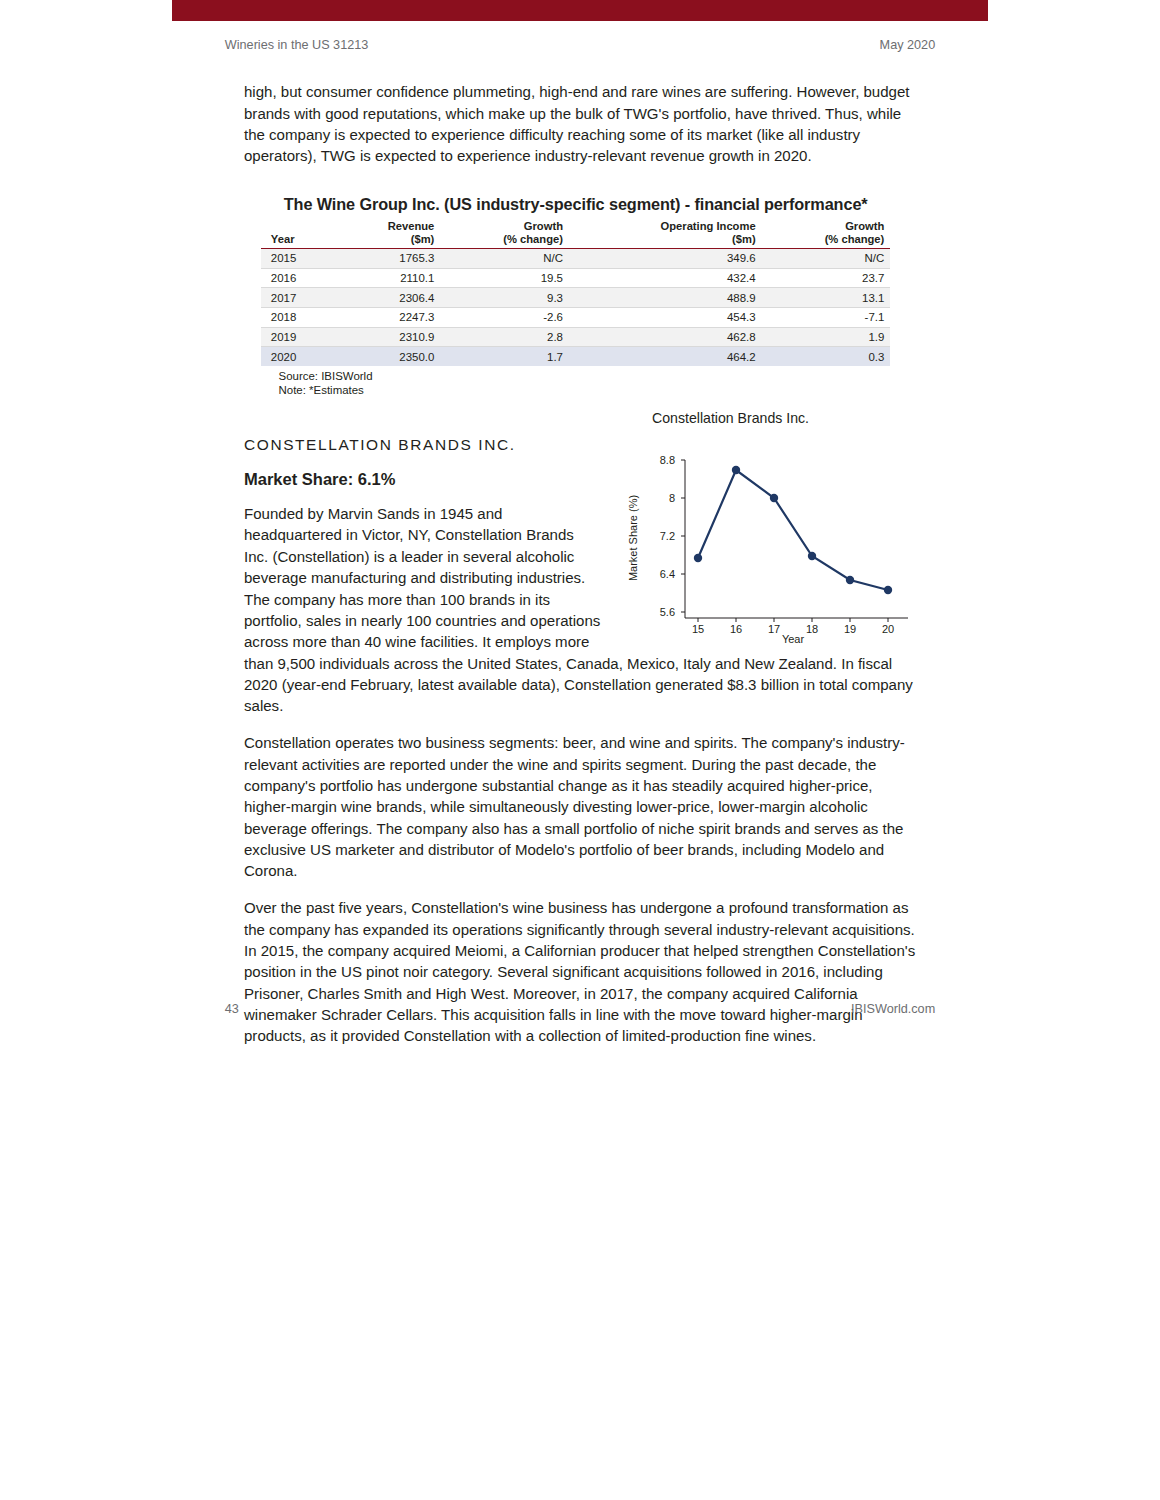Wineries in the US 31213
May 2020
high, but consumer confidence plummeting, high-end and rare wines are suffering. However, budget brands with good reputations, which make up the bulk of TWG's portfolio, have thrived. Thus, while the company is expected to experience difficulty reaching some of its market (like all industry operators), TWG is expected to experience industry-relevant revenue growth in 2020.
The Wine Group Inc. (US industry-specific segment) - financial performance*
| Year | Revenue ($m) | Growth (% change) | Operating Income ($m) | Growth (% change) |
| --- | --- | --- | --- | --- |
| 2015 | 1765.3 | N/C | 349.6 | N/C |
| 2016 | 2110.1 | 19.5 | 432.4 | 23.7 |
| 2017 | 2306.4 | 9.3 | 488.9 | 13.1 |
| 2018 | 2247.3 | -2.6 | 454.3 | -7.1 |
| 2019 | 2310.9 | 2.8 | 462.8 | 1.9 |
| 2020 | 2350.0 | 1.7 | 464.2 | 0.3 |
Source: IBISWorld
Note: *Estimates
CONSTELLATION BRANDS INC.
Constellation Brands Inc.
Market Share (%) 8.8 8 7.2 6.4 5.6 15 16 17 18 19 20 Year
Market Share: 6.1%
Founded by Marvin Sands in 1945 and headquartered in Victor, NY, Constellation Brands Inc. (Constellation) is a leader in several alcoholic beverage manufacturing and distributing industries. The company has more than 100 brands in its portfolio, sales in nearly 100 countries and operations across more than 40 wine facilities. It employs more than 9,500 individuals across the United States, Canada, Mexico, Italy and New Zealand. In fiscal 2020 (year-end February, latest available data), Constellation generated $8.3 billion in total company sales.
Constellation operates two business segments: beer, and wine and spirits. The company's industry-relevant activities are reported under the wine and spirits segment. During the past decade, the company's portfolio has undergone substantial change as it has steadily acquired higher-price, higher-margin wine brands, while simultaneously divesting lower-price, lower-margin alcoholic beverage offerings. The company also has a small portfolio of niche spirit brands and serves as the exclusive US marketer and distributor of Modelo's portfolio of beer brands, including Modelo and Corona.
Over the past five years, Constellation's wine business has undergone a profound transformation as the company has expanded its operations significantly through several industry-relevant acquisitions. In 2015, the company acquired Meiomi, a Californian producer that helped strengthen Constellation's position in the US pinot noir category. Several significant acquisitions followed in 2016, including Prisoner, Charles Smith and High West. Moreover, in 2017, the company acquired California winemaker Schrader Cellars. This acquisition falls in line with the move toward higher-margin products, as it provided Constellation with a collection of limited-production fine wines.
43
IBISWorld.com